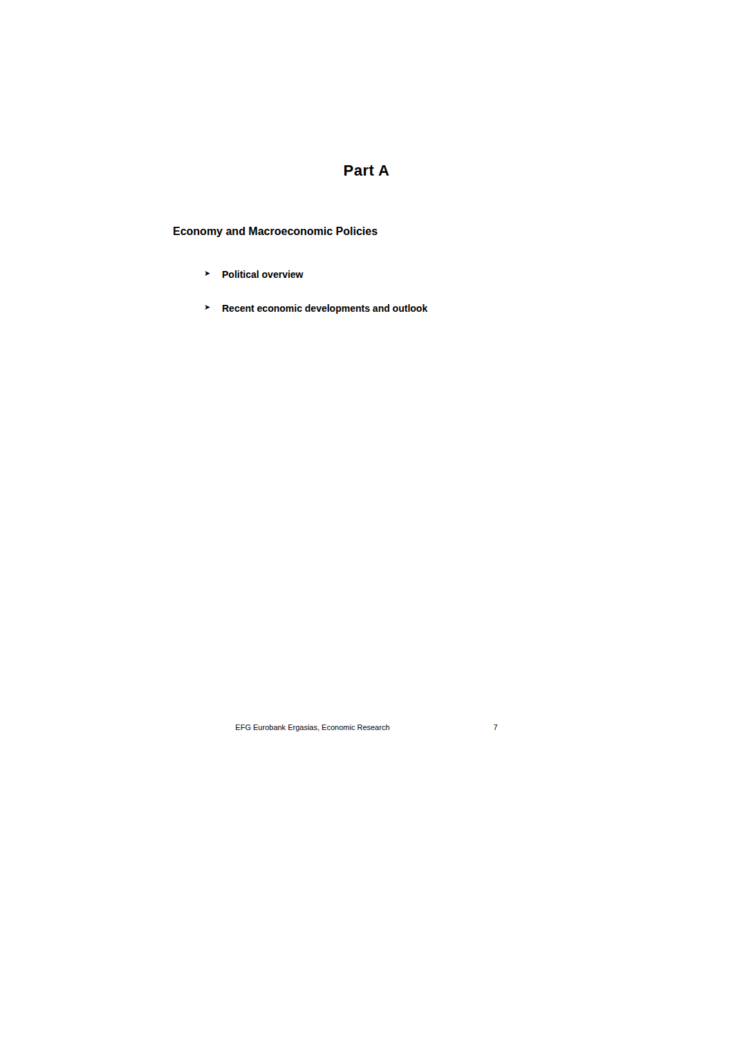Part A
Economy and Macroeconomic Policies
Political overview
Recent economic developments and outlook
EFG Eurobank Ergasias, Economic Research 7